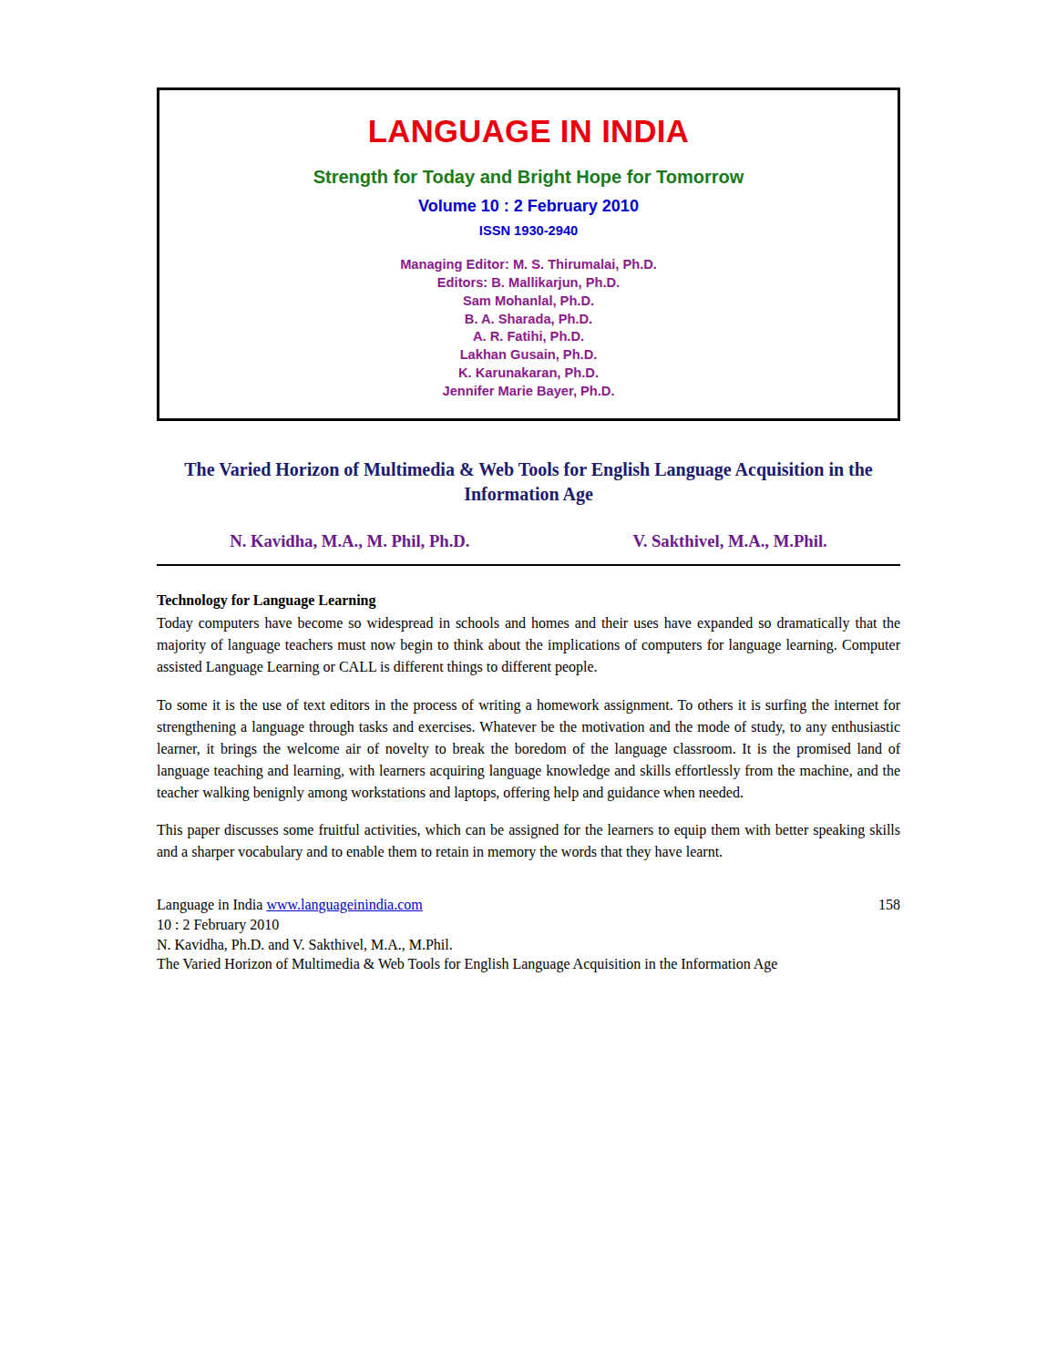LANGUAGE IN INDIA
Strength for Today and Bright Hope for Tomorrow
Volume 10 : 2 February 2010
ISSN 1930-2940
Managing Editor: M. S. Thirumalai, Ph.D.
Editors: B. Mallikarjun, Ph.D.
Sam Mohanlal, Ph.D.
B. A. Sharada, Ph.D.
A. R. Fatihi, Ph.D.
Lakhan Gusain, Ph.D.
K. Karunakaran, Ph.D.
Jennifer Marie Bayer, Ph.D.
The Varied Horizon of Multimedia & Web Tools for English Language Acquisition in the Information Age
N. Kavidha, M.A., M. Phil, Ph.D. V. Sakthivel, M.A., M.Phil.
Technology for Language Learning
Today computers have become so widespread in schools and homes and their uses have expanded so dramatically that the majority of language teachers must now begin to think about the implications of computers for language learning. Computer assisted Language Learning or CALL is different things to different people.
To some it is the use of text editors in the process of writing a homework assignment. To others it is surfing the internet for strengthening a language through tasks and exercises. Whatever be the motivation and the mode of study, to any enthusiastic learner, it brings the welcome air of novelty to break the boredom of the language classroom. It is the promised land of language teaching and learning, with learners acquiring language knowledge and skills effortlessly from the machine, and the teacher walking benignly among workstations and laptops, offering help and guidance when needed.
This paper discusses some fruitful activities, which can be assigned for the learners to equip them with better speaking skills and a sharper vocabulary and to enable them to retain in memory the words that they have learnt.
Language in India www.languageinindia.com
10 : 2 February 2010
N. Kavidha, Ph.D. and V. Sakthivel, M.A., M.Phil.
The Varied Horizon of Multimedia & Web Tools for English Language Acquisition in the Information Age
158